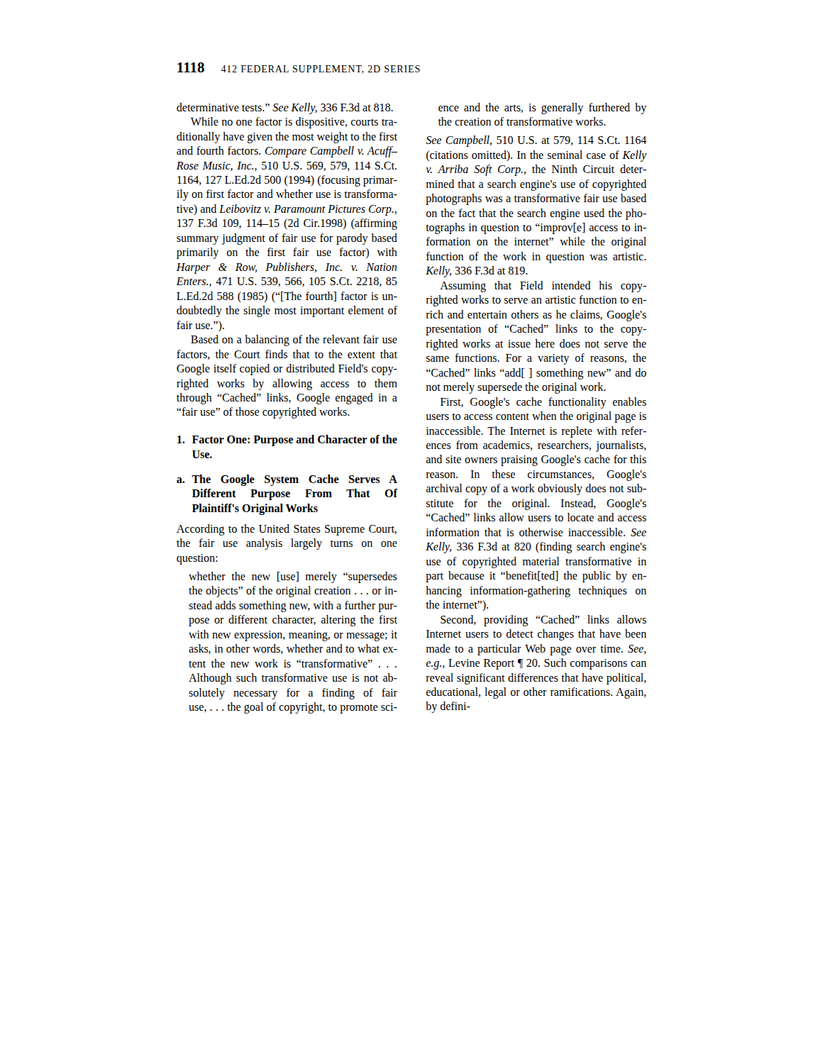1118 412 Federal Supplement, 2d Series
determinative tests.” See Kelly, 336 F.3d at 818.
While no one factor is dispositive, courts traditionally have given the most weight to the first and fourth factors. Compare Campbell v. Acuff–Rose Music, Inc., 510 U.S. 569, 579, 114 S.Ct. 1164, 127 L.Ed.2d 500 (1994) (focusing primarily on first factor and whether use is transformative) and Leibovitz v. Paramount Pictures Corp., 137 F.3d 109, 114–15 (2d Cir.1998) (affirming summary judgment of fair use for parody based primarily on the first fair use factor) with Harper & Row, Publishers, Inc. v. Nation Enters., 471 U.S. 539, 566, 105 S.Ct. 2218, 85 L.Ed.2d 588 (1985) (“[The fourth] factor is undoubtedly the single most important element of fair use.”).
Based on a balancing of the relevant fair use factors, the Court finds that to the extent that Google itself copied or distributed Field's copyrighted works by allowing access to them through “Cached” links, Google engaged in a “fair use” of those copyrighted works.
1. Factor One: Purpose and Character of the Use.
a. The Google System Cache Serves A Different Purpose From That Of Plaintiff's Original Works
According to the United States Supreme Court, the fair use analysis largely turns on one question:
whether the new [use] merely “supersedes the objects” of the original creation . . . or instead adds something new, with a further purpose or different character, altering the first with new expression, meaning, or message; it asks, in other words, whether and to what extent the new work is “transformative” . . . Although such transformative use is not absolutely necessary for a finding of fair use, . . . the goal of copyright, to promote science and the arts, is generally furthered by the creation of transformative works.
See Campbell, 510 U.S. at 579, 114 S.Ct. 1164 (citations omitted). In the seminal case of Kelly v. Arriba Soft Corp., the Ninth Circuit determined that a search engine's use of copyrighted photographs was a transformative fair use based on the fact that the search engine used the photographs in question to “improv[e] access to information on the internet” while the original function of the work in question was artistic. Kelly, 336 F.3d at 819.
Assuming that Field intended his copyrighted works to serve an artistic function to enrich and entertain others as he claims, Google's presentation of “Cached” links to the copyrighted works at issue here does not serve the same functions. For a variety of reasons, the “Cached” links “add[ ] something new” and do not merely supersede the original work.
First, Google's cache functionality enables users to access content when the original page is inaccessible. The Internet is replete with references from academics, researchers, journalists, and site owners praising Google's cache for this reason. In these circumstances, Google's archival copy of a work obviously does not substitute for the original. Instead, Google's “Cached” links allow users to locate and access information that is otherwise inaccessible. See Kelly, 336 F.3d at 820 (finding search engine's use of copyrighted material transformative in part because it “benefit[ted] the public by enhancing information-gathering techniques on the internet”).
Second, providing “Cached” links allows Internet users to detect changes that have been made to a particular Web page over time. See, e.g., Levine Report ¶ 20. Such comparisons can reveal significant differences that have political, educational, legal or other ramifications. Again, by defini-